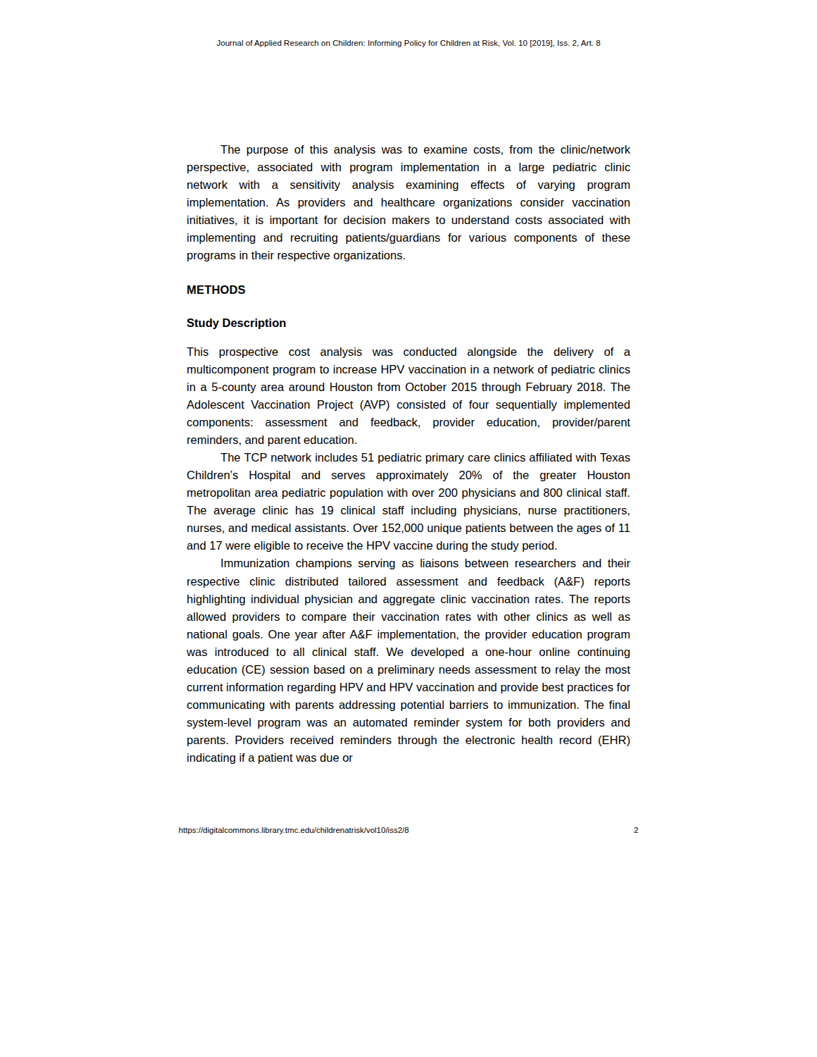Journal of Applied Research on Children: Informing Policy for Children at Risk, Vol. 10 [2019], Iss. 2, Art. 8
The purpose of this analysis was to examine costs, from the clinic/network perspective, associated with program implementation in a large pediatric clinic network with a sensitivity analysis examining effects of varying program implementation. As providers and healthcare organizations consider vaccination initiatives, it is important for decision makers to understand costs associated with implementing and recruiting patients/guardians for various components of these programs in their respective organizations.
METHODS
Study Description
This prospective cost analysis was conducted alongside the delivery of a multicomponent program to increase HPV vaccination in a network of pediatric clinics in a 5-county area around Houston from October 2015 through February 2018. The Adolescent Vaccination Project (AVP) consisted of four sequentially implemented components: assessment and feedback, provider education, provider/parent reminders, and parent education.
The TCP network includes 51 pediatric primary care clinics affiliated with Texas Children’s Hospital and serves approximately 20% of the greater Houston metropolitan area pediatric population with over 200 physicians and 800 clinical staff. The average clinic has 19 clinical staff including physicians, nurse practitioners, nurses, and medical assistants. Over 152,000 unique patients between the ages of 11 and 17 were eligible to receive the HPV vaccine during the study period.
Immunization champions serving as liaisons between researchers and their respective clinic distributed tailored assessment and feedback (A&F) reports highlighting individual physician and aggregate clinic vaccination rates. The reports allowed providers to compare their vaccination rates with other clinics as well as national goals. One year after A&F implementation, the provider education program was introduced to all clinical staff. We developed a one-hour online continuing education (CE) session based on a preliminary needs assessment to relay the most current information regarding HPV and HPV vaccination and provide best practices for communicating with parents addressing potential barriers to immunization. The final system-level program was an automated reminder system for both providers and parents. Providers received reminders through the electronic health record (EHR) indicating if a patient was due or
https://digitalcommons.library.tmc.edu/childrenatrisk/vol10/iss2/8
2